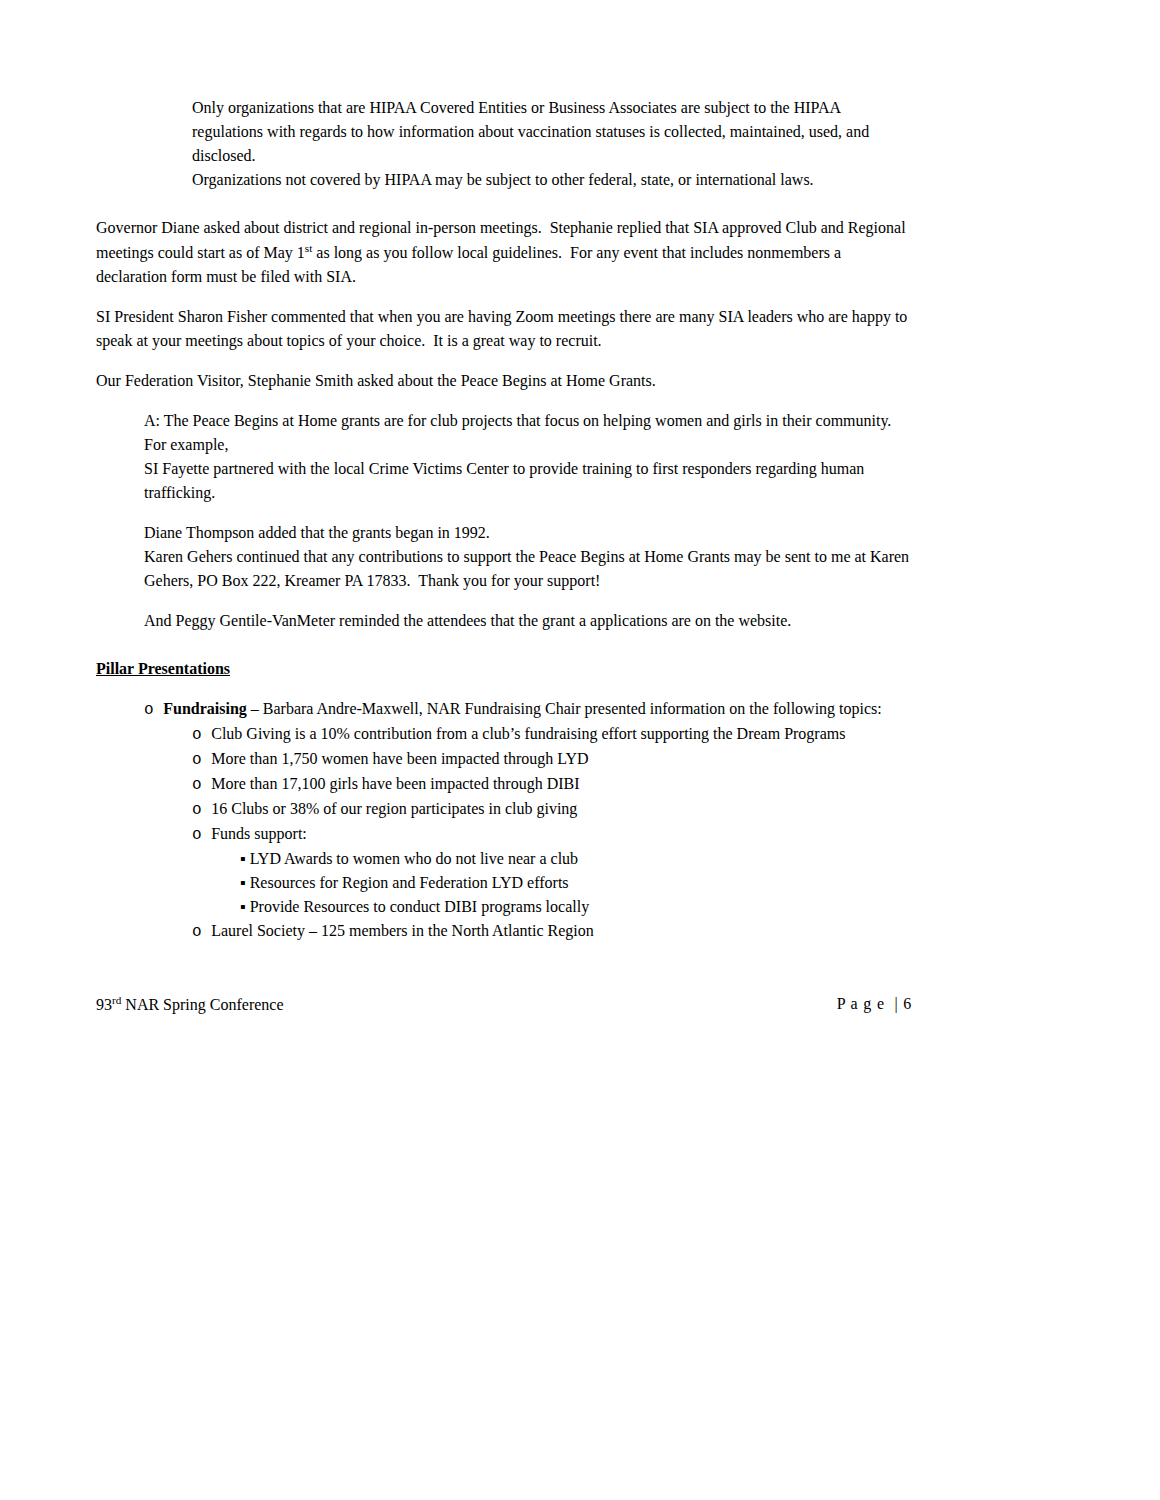Only organizations that are HIPAA Covered Entities or Business Associates are subject to the HIPAA regulations with regards to how information about vaccination statuses is collected, maintained, used, and disclosed.
Organizations not covered by HIPAA may be subject to other federal, state, or international laws.
Governor Diane asked about district and regional in-person meetings. Stephanie replied that SIA approved Club and Regional meetings could start as of May 1st as long as you follow local guidelines. For any event that includes nonmembers a declaration form must be filed with SIA.
SI President Sharon Fisher commented that when you are having Zoom meetings there are many SIA leaders who are happy to speak at your meetings about topics of your choice. It is a great way to recruit.
Our Federation Visitor, Stephanie Smith asked about the Peace Begins at Home Grants.
A: The Peace Begins at Home grants are for club projects that focus on helping women and girls in their community. For example,
SI Fayette partnered with the local Crime Victims Center to provide training to first responders regarding human trafficking.
Diane Thompson added that the grants began in 1992.
Karen Gehers continued that any contributions to support the Peace Begins at Home Grants may be sent to me at Karen Gehers, PO Box 222, Kreamer PA 17833. Thank you for your support!
And Peggy Gentile-VanMeter reminded the attendees that the grant a applications are on the website.
Pillar Presentations
Fundraising – Barbara Andre-Maxwell, NAR Fundraising Chair presented information on the following topics:
Club Giving is a 10% contribution from a club’s fundraising effort supporting the Dream Programs
More than 1,750 women have been impacted through LYD
More than 17,100 girls have been impacted through DIBI
16 Clubs or 38% of our region participates in club giving
Funds support:
LYD Awards to women who do not live near a club
Resources for Region and Federation LYD efforts
Provide Resources to conduct DIBI programs locally
Laurel Society – 125 members in the North Atlantic Region
93rd NAR Spring Conference
P a g e | 6